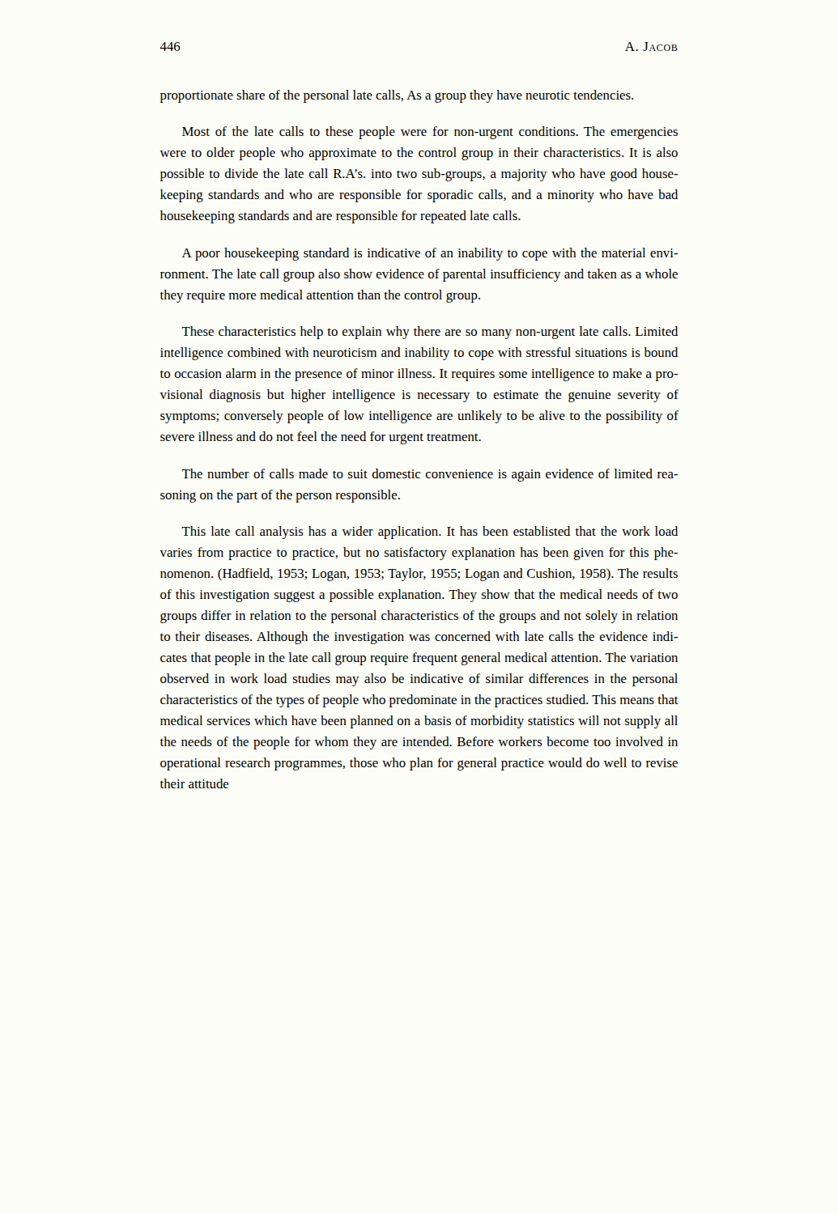446 A. Jacob
proportionate share of the personal late calls, As a group they have neurotic tendencies.
Most of the late calls to these people were for non-urgent conditions. The emergencies were to older people who approximate to the control group in their characteristics. It is also possible to divide the late call R.A’s. into two sub-groups, a majority who have good housekeeping standards and who are responsible for sporadic calls, and a minority who have bad housekeeping standards and are responsible for repeated late calls.
A poor housekeeping standard is indicative of an inability to cope with the material environment. The late call group also show evidence of parental insufficiency and taken as a whole they require more medical attention than the control group.
These characteristics help to explain why there are so many non-urgent late calls. Limited intelligence combined with neuroticism and inability to cope with stressful situations is bound to occasion alarm in the presence of minor illness. It requires some intelligence to make a provisional diagnosis but higher intelligence is necessary to estimate the genuine severity of symptoms; conversely people of low intelligence are unlikely to be alive to the possibility of severe illness and do not feel the need for urgent treatment.
The number of calls made to suit domestic convenience is again evidence of limited reasoning on the part of the person responsible.
This late call analysis has a wider application. It has been establisted that the work load varies from practice to practice, but no satisfactory explanation has been given for this phenomenon. (Hadfield, 1953; Logan, 1953; Taylor, 1955; Logan and Cushion, 1958). The results of this investigation suggest a possible explanation. They show that the medical needs of two groups differ in relation to the personal characteristics of the groups and not solely in relation to their diseases. Although the investigation was concerned with late calls the evidence indicates that people in the late call group require frequent general medical attention. The variation observed in work load studies may also be indicative of similar differences in the personal characteristics of the types of people who predominate in the practices studied. This means that medical services which have been planned on a basis of morbidity statistics will not supply all the needs of the people for whom they are intended. Before workers become too involved in operational research programmes, those who plan for general practice would do well to revise their attitude